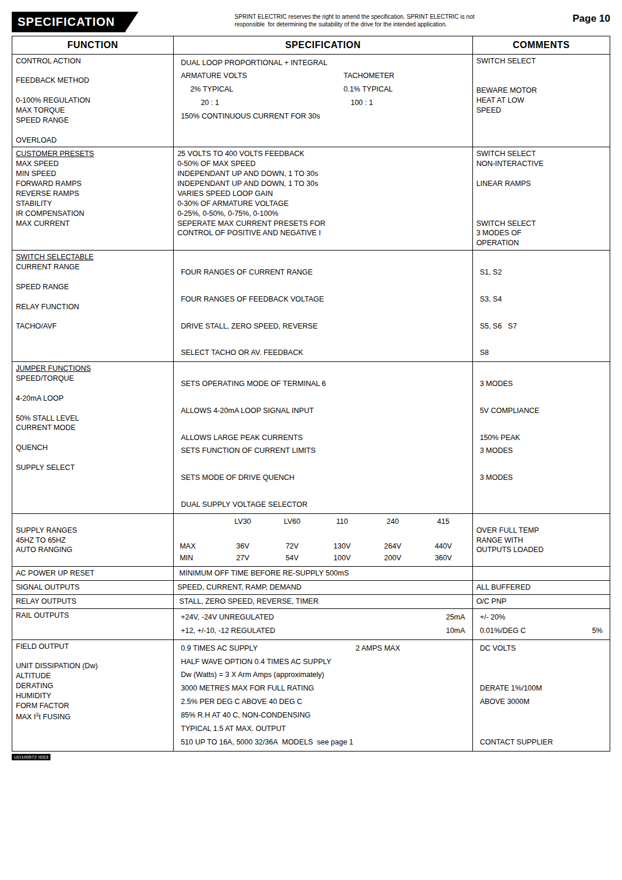SPECIFICATION
SPRINT ELECTRIC reserves the right to amend the specification. SPRINT ELECTRIC is not responsible for determining the suitability of the drive for the intended application.
Page 10
| FUNCTION | SPECIFICATION | COMMENTS |
| --- | --- | --- |
| CONTROL ACTION FEEDBACK METHOD 0-100% REGULATION MAX TORQUE SPEED RANGE OVERLOAD | / DUAL LOOP PROPORTIONAL + INTEGRAL / / ARMATURE VOLTS / TACHOMETER / / 2% TYPICAL / 0.1% TYPICAL / / 20 : 1 / 100 : 1 / / 150% CONTINUOUS CURRENT FOR 30s / | SWITCH SELECT BEWARE MOTOR HEAT AT LOW SPEED |
| CUSTOMER PRESETS MAX SPEED MIN SPEED FORWARD RAMPS REVERSE RAMPS STABILITY IR COMPENSATION MAX CURRENT | 25 VOLTS TO 400 VOLTS FEEDBACK 0-50% OF MAX SPEED INDEPENDANT UP AND DOWN, 1 TO 30s INDEPENDANT UP AND DOWN, 1 TO 30s VARIES SPEED LOOP GAIN 0-30% OF ARMATURE VOLTAGE 0-25%, 0-50%, 0-75%, 0-100% SEPERATE MAX CURRENT PRESETS FOR CONTROL OF POSITIVE AND NEGATIVE I | SWITCH SELECT NON-INTERACTIVE LINEAR RAMPS SWITCH SELECT 3 MODES OF OPERATION |
| SWITCH SELECTABLE CURRENT RANGE SPEED RANGE RELAY FUNCTION TACHO/AVF | / FOUR RANGES OF CURRENT RANGE / / FOUR RANGES OF FEEDBACK VOLTAGE / / DRIVE STALL, ZERO SPEED, REVERSE / / SELECT TACHO OR AV. FEEDBACK / | / S1, S2 / / S3, S4 / / S5, S6 S7 / / S8 / |
| JUMPER FUNCTIONS SPEED/TORQUE 4-20mA LOOP 50% STALL LEVEL CURRENT MODE QUENCH SUPPLY SELECT | / SETS OPERATING MODE OF TERMINAL 6 / / ALLOWS 4-20mA LOOP SIGNAL INPUT / / ALLOWS LARGE PEAK CURRENTS / / SETS FUNCTION OF CURRENT LIMITS / / SETS MODE OF DRIVE QUENCH / / DUAL SUPPLY VOLTAGE SELECTOR / | / 3 MODES / / 5V COMPLIANCE / / 150% PEAK / / 3 MODES / / 3 MODES / |
| SUPPLY RANGES 45HZ TO 65HZ AUTO RANGING | / / LV30 / LV60 / 110 / 240 / 415 / / MAX / 36V / 72V / 130V / 264V / 440V / / MIN / 27V / 54V / 100V / 200V / 360V / | OVER FULL TEMP RANGE WITH OUTPUTS LOADED |
| AC POWER UP RESET | MINIMUM OFF TIME BEFORE RE-SUPPLY 500mS | |
| SIGNAL OUTPUTS | SPEED, CURRENT, RAMP, DEMAND | ALL BUFFERED |
| RELAY OUTPUTS | STALL, ZERO SPEED, REVERSE, TIMER | O/C PNP |
| RAIL OUTPUTS | / +24V, -24V UNREGULATED / 25mA / / +12, +/-10, -12 REGULATED / 10mA / | / +/- 20% / / 0.01%/DEG C / 5% / |
| FIELD OUTPUT UNIT DISSIPATION (Dw) ALTITUDE DERATING HUMIDITY FORM FACTOR MAX I 2 t FUSING | / 0.9 TIMES AC SUPPLY / 2 AMPS MAX / / HALF WAVE OPTION 0.4 TIMES AC SUPPLY / / Dw (Watts) = 3 X Arm Amps (approximately) / / 3000 METRES MAX FOR FULL RATING / / 2.5% PER DEG C ABOVE 40 DEG C / / 85% R.H AT 40 C, NON-CONDENSING / / TYPICAL 1.5 AT MAX. OUTPUT / / 510 UP TO 16A, 5000 32/36A MODELS see page 1 / | / DC VOLTS / / DERATE 1%/100M / / ABOVE 3000M / / CONTACT SUPPLIER / |
UG100572 ISS3